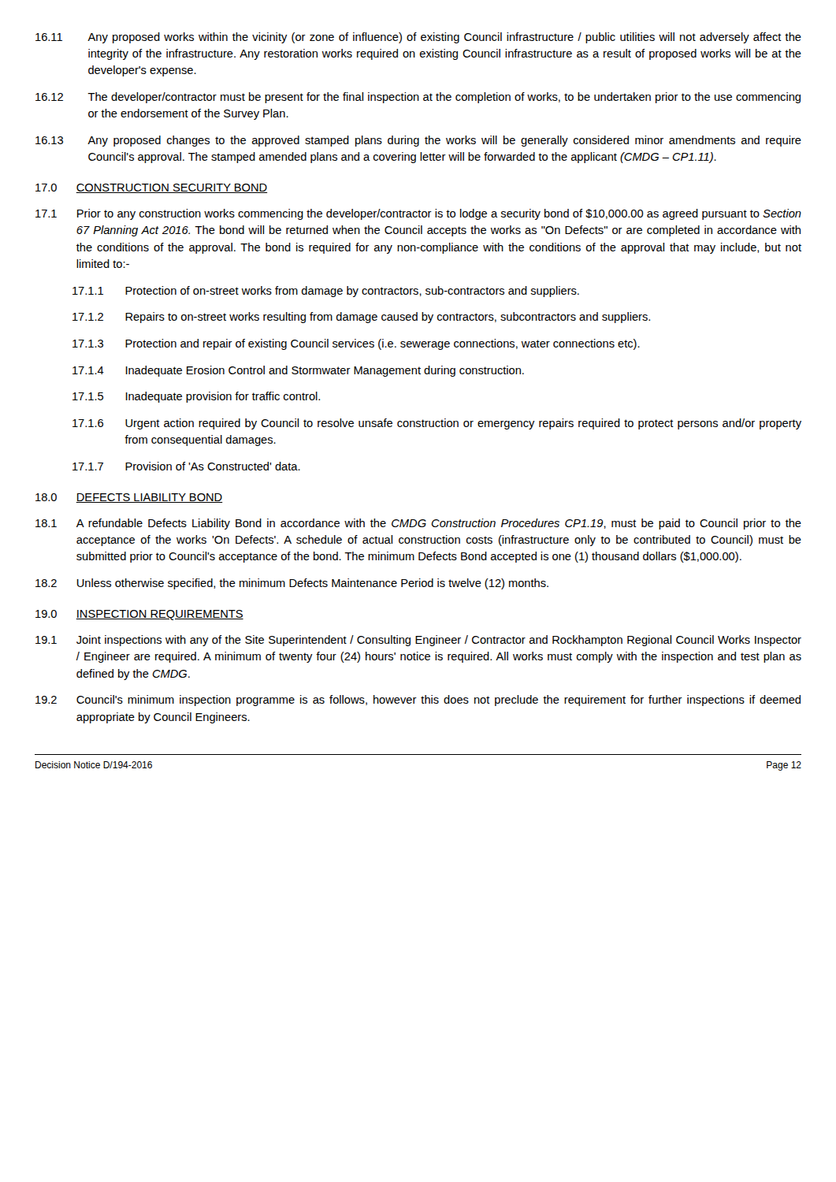16.11
Any proposed works within the vicinity (or zone of influence) of existing Council infrastructure / public utilities will not adversely affect the integrity of the infrastructure. Any restoration works required on existing Council infrastructure as a result of proposed works will be at the developer's expense.
16.12
The developer/contractor must be present for the final inspection at the completion of works, to be undertaken prior to the use commencing or the endorsement of the Survey Plan.
16.13
Any proposed changes to the approved stamped plans during the works will be generally considered minor amendments and require Council's approval. The stamped amended plans and a covering letter will be forwarded to the applicant (CMDG – CP1.11).
17.0 CONSTRUCTION SECURITY BOND
17.1
Prior to any construction works commencing the developer/contractor is to lodge a security bond of $10,000.00 as agreed pursuant to Section 67 Planning Act 2016. The bond will be returned when the Council accepts the works as "On Defects" or are completed in accordance with the conditions of the approval. The bond is required for any non-compliance with the conditions of the approval that may include, but not limited to:-
17.1.1
Protection of on-street works from damage by contractors, sub-contractors and suppliers.
17.1.2
Repairs to on-street works resulting from damage caused by contractors, subcontractors and suppliers.
17.1.3
Protection and repair of existing Council services (i.e. sewerage connections, water connections etc).
17.1.4
Inadequate Erosion Control and Stormwater Management during construction.
17.1.5
Inadequate provision for traffic control.
17.1.6
Urgent action required by Council to resolve unsafe construction or emergency repairs required to protect persons and/or property from consequential damages.
17.1.7
Provision of 'As Constructed' data.
18.0 DEFECTS LIABILITY BOND
18.1
A refundable Defects Liability Bond in accordance with the CMDG Construction Procedures CP1.19, must be paid to Council prior to the acceptance of the works 'On Defects'. A schedule of actual construction costs (infrastructure only to be contributed to Council) must be submitted prior to Council's acceptance of the bond. The minimum Defects Bond accepted is one (1) thousand dollars ($1,000.00).
18.2
Unless otherwise specified, the minimum Defects Maintenance Period is twelve (12) months.
19.0 INSPECTION REQUIREMENTS
19.1
Joint inspections with any of the Site Superintendent / Consulting Engineer / Contractor and Rockhampton Regional Council Works Inspector / Engineer are required. A minimum of twenty four (24) hours' notice is required. All works must comply with the inspection and test plan as defined by the CMDG.
19.2
Council's minimum inspection programme is as follows, however this does not preclude the requirement for further inspections if deemed appropriate by Council Engineers.
Decision Notice D/194-2016 Page 12